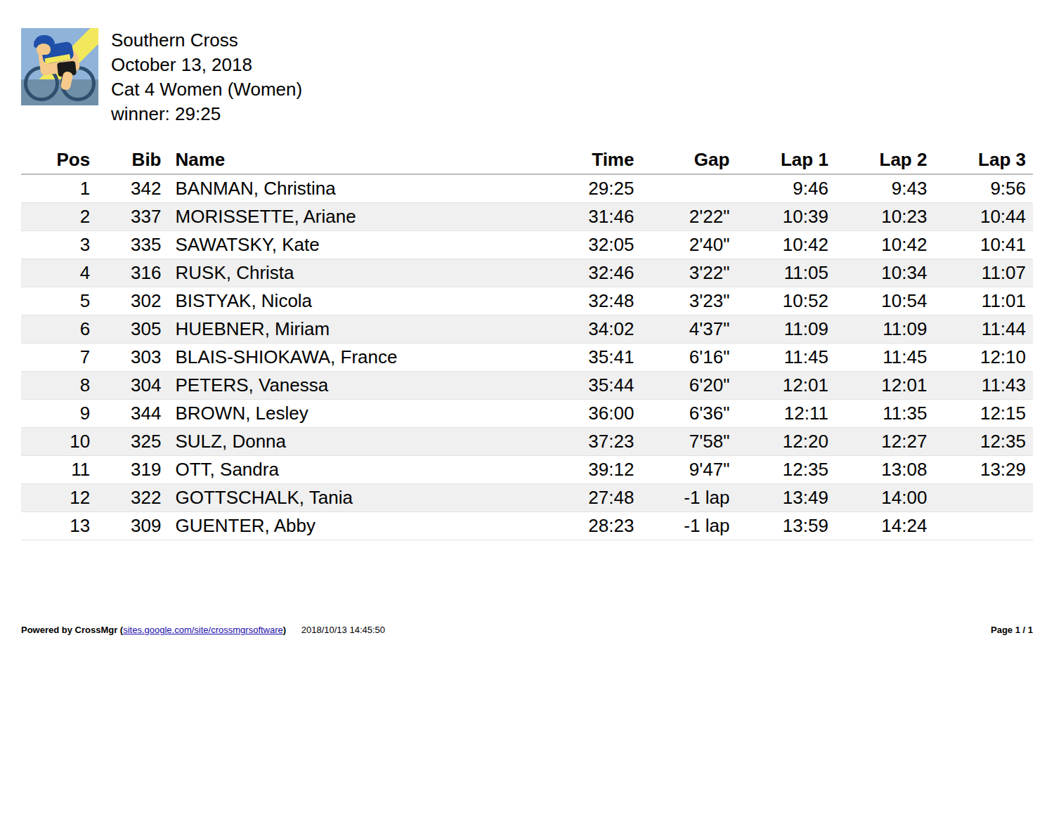Southern Cross
October 13, 2018
Cat 4 Women (Women)
winner: 29:25
| Pos | Bib | Name | Time | Gap | Lap 1 | Lap 2 | Lap 3 |
| --- | --- | --- | --- | --- | --- | --- | --- |
| 1 | 342 | BANMAN, Christina | 29:25 | | 9:46 | 9:43 | 9:56 |
| 2 | 337 | MORISSETTE, Ariane | 31:46 | 2'22" | 10:39 | 10:23 | 10:44 |
| 3 | 335 | SAWATSKY, Kate | 32:05 | 2'40" | 10:42 | 10:42 | 10:41 |
| 4 | 316 | RUSK, Christa | 32:46 | 3'22" | 11:05 | 10:34 | 11:07 |
| 5 | 302 | BISTYAK, Nicola | 32:48 | 3'23" | 10:52 | 10:54 | 11:01 |
| 6 | 305 | HUEBNER, Miriam | 34:02 | 4'37" | 11:09 | 11:09 | 11:44 |
| 7 | 303 | BLAIS-SHIOKAWA, France | 35:41 | 6'16" | 11:45 | 11:45 | 12:10 |
| 8 | 304 | PETERS, Vanessa | 35:44 | 6'20" | 12:01 | 12:01 | 11:43 |
| 9 | 344 | BROWN, Lesley | 36:00 | 6'36" | 12:11 | 11:35 | 12:15 |
| 10 | 325 | SULZ, Donna | 37:23 | 7'58" | 12:20 | 12:27 | 12:35 |
| 11 | 319 | OTT, Sandra | 39:12 | 9'47" | 12:35 | 13:08 | 13:29 |
| 12 | 322 | GOTTSCHALK, Tania | 27:48 | -1 lap | 13:49 | 14:00 | |
| 13 | 309 | GUENTER, Abby | 28:23 | -1 lap | 13:59 | 14:24 | |
Powered by CrossMgr (sites.google.com/site/crossmgrsoftware) 2018/10/13 14:45:50
Page 1 / 1